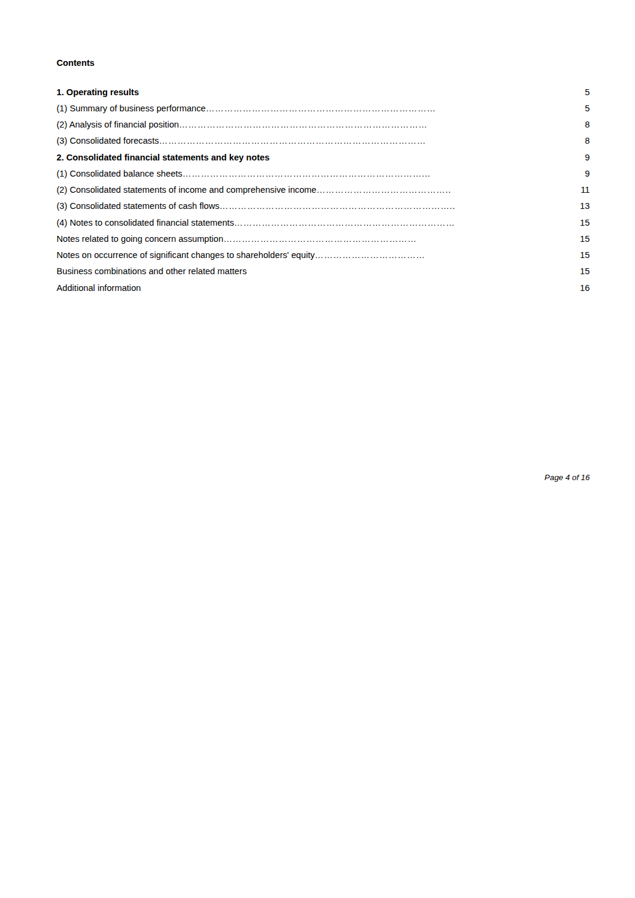Contents
| 1. Operating results | 5 |
| (1) Summary of business performance ………………………………………………………………… | 5 |
| (2) Analysis of financial position ……………………………………………………………………… | 8 |
| (3) Consolidated forecasts …………………………………………………………………………… | 8 |
| 2. Consolidated financial statements and key notes | 9 |
| (1) Consolidated balance sheets ……………………………………………………………………... | 9 |
| (2) Consolidated statements of income and comprehensive income …………………………………….. | 11 |
| (3) Consolidated statements of cash flows ………………………………………………………………….. | 13 |
| (4) Notes to consolidated financial statements ……………………………………………………………… | 15 |
| Notes related to going concern assumption ……………………………………………………… | 15 |
| Notes on occurrence of significant changes to shareholders' equity ……………………………… | 15 |
| Business combinations and other related matters | 15 |
| Additional information | 16 |
Page 4 of 16